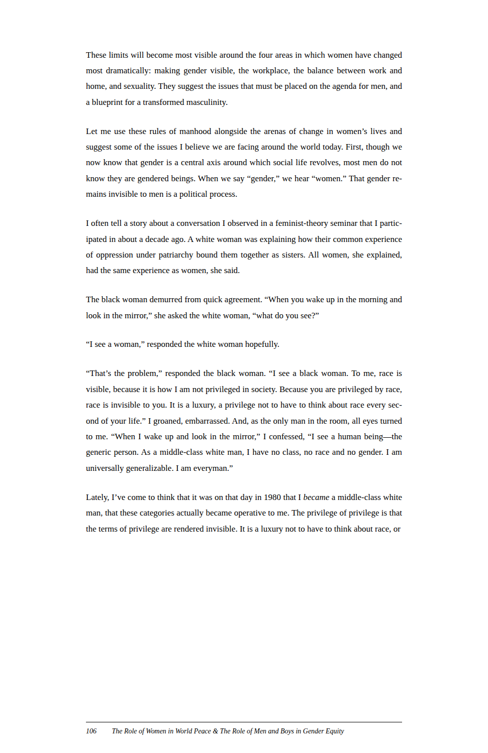These limits will become most visible around the four areas in which women have changed most dramatically: making gender visible, the workplace, the balance between work and home, and sexuality. They suggest the issues that must be placed on the agenda for men, and a blueprint for a transformed masculinity.
Let me use these rules of manhood alongside the arenas of change in women’s lives and suggest some of the issues I believe we are facing around the world today. First, though we now know that gender is a central axis around which social life revolves, most men do not know they are gendered beings. When we say “gender,” we hear “women.” That gender remains invisible to men is a political process.
I often tell a story about a conversation I observed in a feminist-theory seminar that I participated in about a decade ago. A white woman was explaining how their common experience of oppression under patriarchy bound them together as sisters. All women, she explained, had the same experience as women, she said.
The black woman demurred from quick agreement. “When you wake up in the morning and look in the mirror,” she asked the white woman, “what do you see?”
“I see a woman,” responded the white woman hopefully.
“That’s the problem,” responded the black woman. “I see a black woman. To me, race is visible, because it is how I am not privileged in society. Because you are privileged by race, race is invisible to you. It is a luxury, a privilege not to have to think about race every second of your life.” I groaned, embarrassed. And, as the only man in the room, all eyes turned to me. “When I wake up and look in the mirror,” I confessed, “I see a human being—the generic person. As a middle-class white man, I have no class, no race and no gender. I am universally generalizable. I am everyman.”
Lately, I’ve come to think that it was on that day in 1980 that I became a middle-class white man, that these categories actually became operative to me. The privilege of privilege is that the terms of privilege are rendered invisible. It is a luxury not to have to think about race, or
106 The Role of Women in World Peace & The Role of Men and Boys in Gender Equity